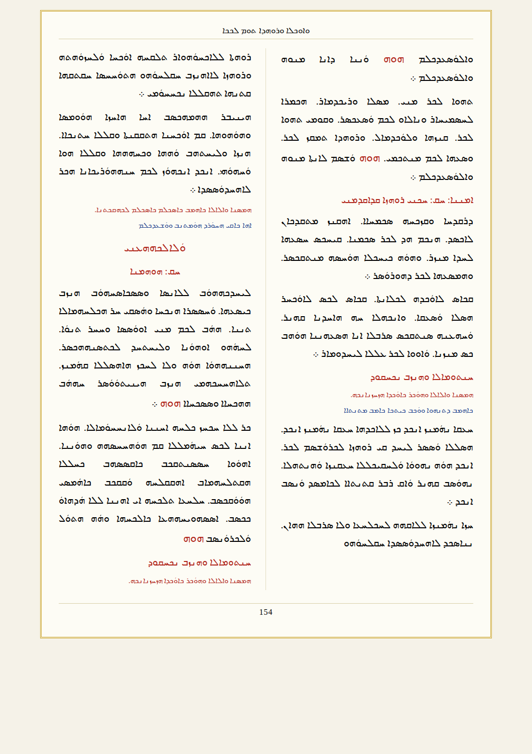ܘܐܘܟܠܐ ܘܪܘܗܕܐ ܬܘܡ ܠܟܟܐ
ܘܐܠܘܿܣܥܕܟܠܡ ܗܘܗ ܘܿܢܢܐ ܕܐܢܐ ܡܢܘܗ ܘܐܠܘܿܣܥܕܟܠܡ ܀
ܬܗܘܐ ܠܟܪ ܡܢܝ. ܡܣܠܐ ܘܪܝܟܕܡܐܪ. ܗܟܡܪܐ ܠܚܣܡܝܚܐܪ ܘܢܐܠܐܘ ܠܟܡ ܘܿܣܥܟܣܪ. ܘܩܘܡܝ ܬܗܘܐ ܠܟܪ. ܩܢܙܗܐ ܘܠܘܿܟܕܡܐܠ. ܘܪܘܗܕܐ ܬܡܩܙ ܠܟܪ. ܘܣܥܗܐ ܠܟܡ ܡܢܬܟܡܝ. ܗܘܗ ܘܿܫܣܡ ܠܐܢܬܐ ܡܢܘܗ ܘܐܠܘܿܣܥܕܟܠܡ ܀
ܐܡܢܢܐ: ܚܩ: ܚܟܢܝ ܪܘܗܙܐ ܩܕܐܩܕܡܢܝ
ܕܪܩܕܚܐ ܘܩܙܟܚܗ ܣܟܡܚܐܐ. ܐܗܩܢܙ ܡܬܩܕܟܐܢ ܠܐܟܣܕ. ܗܢܟܡ ܗܕ ܠܟܪ ܣܟܡܢܐ. ܩܝܚܟܣ ܚܣܥܗܐ ܠܚܕܐ ܡܢܙܪ. ܘܗܘܿܗ ܟܝܚܟܠܐ ܗܘܿܚܣܗ ܡܢܬܩܟܣܪ. ܘܗܡܣܥܗܐ ܠܟܪ ܕܗܘܪܘܿܣܪ ܀
ܩܟܐܣ ܠܐܘܿܟܕܗ ܠܟܠܐܢܬܐ. ܩܟܐܣ ܠܟܣ ܠܐܘܿܟܚܪ ܗܣܠܐ ܘܿܣܥܩܐ. ܘܐܢܟܗܠܐ ܚܗ ܗܐܚܕܢܐ ܩܗܢܪ. ܘܿܚܗܥܢܗ ܣܢܬܩܟܣ ܣܪܒܠܐ ܐܢܐ ܗܣܥܗܢܢܐ ܗܘܿܗܒ ܟܣ ܡܢܙܢܐ. ܘܿܐܘܘܐ ܠܟܪ ܥܠܠܐ ܠܝܚܕܘܡܐܪ ܀
ܚܢܬܘܡܐܠܐ ܘܗܢܙܒ ܢܟܚܩܘܕ
ܗܡܣܢܐ ܘܐܠܐܠܐ ܘܗܘܿܟܪ ܟܐܘܿܟܕܐ ܗܙܚܙܢܐܢܟܗ.
ܟܐܗܡܒ ܕܬܢܗܘܐ ܘܘܿܟܒ ܟܝܬܟܐ ܟܐܡܒ ܡܬܢܬܐܐ
ܚܥܩܐ ܢܗܿܡܢܙ ܐܢܟܕ ܟܙ ܠܠܐܟܕܗܐ ܚܥܩܐ ܢܗܿܡܢܙ ܐܢܟܕ. ܗܣܠܠܐ ܘܿܣܣܪ ܠܝܚܕ ܩܝ ܪܘܗܙܐ ܠܟܪܘܿܫܣܡ ܠܟܪ. ܐܢܟܕ ܗܘܿܗ ܢܗܘܘܿܐ ܘܿܠܚܩܝܟܠܠܐ ܚܥܩܢܙܐ ܘܿܗܢܬܗܠܐ. ܢܗܘܿܣܒ ܩܗܢܪ ܘܿܐܩ ܪܒܪ ܩܬܢܬܐܐ ܠܟܐܡܣܕ ܘܿܢܣܒ ܐܢܟܕ ܀
ܚܙܐ ܢܗܿܡܢܙܐ ܠܠܐܩܗܗ ܠܚܟܠܚܥܐ ܘܠܐ ܣܪܒܠܐ ܗܗܐܢ. ܢܢܐܣܟܕ ܠܐܗܚܕܘܿܣܣܕܐ ܚܩܠܚܘܿܗܘ
ܪܘܗܬܐ ܠܠܐܟܚܘܿܗܘܐܪ ܬܠܩܚܗ ܐܘܿܟܚܐ ܘܿܠܚܙܘܿܗܬܗ ܘܪܘܗܙܐ ܠܐܐܗܢܙܒ ܚܩܠܚܘܿܗܘ ܗܬܘܿܚܚܣܐ ܚܩܬܩܗܐ ܩܬܢܗܐ ܬܗܩܠܠܐ ܢܟܚܚܘܿܡܝ ܀
ܗܝܢܝܒܪ ܗܗܡܗܟܣܒ ܐܚܐ ܗܐܚܙܐ ܗܘܿܘܡܣܐ ܘܗܘܿܗܘܗܐ. ܩܡ ܐܘܿܟܚܢܐ ܗܬܩܩܢܬܐ ܘܩܠܠܐ ܚܬܢܟܐܐ. ܗܢܙܐ ܘܠܝܚܬܗܒ ܘܿܗܗܐ ܘܟܚܗܗܗܐ ܘܩܠܠܐ ܗܘܐ ܘܿܚܗܘܿܗܝ. ܐܢܟܕ ܐܢܟܗܘܿܙ ܠܟܡ ܚܢܗܗܘܿܪܝܟܐܢܐ ܗܟܪ ܠܐܗܚܕܘܿܣܣܕܐ ܀
ܗܡܣܢܐ ܘܐܠܐܠܐ ܟܐܗܡܒ ܟܐܣܟܠܡ ܟܐܣܟܠܡ ܠܟܗܩܟܬܢܐ.
ܐܗܐ ܟܐܩܝ ܗܚܘܿܪܕ ܗܘܿܡܬܢܒ ܘܘܿܫܥܕܟܠܡ
ܘܿܠܐܠܟܗܗܥܢܝ
ܚܩ: ܗܘܗܡܢܐ
ܠܝܚܕܟܗܗܘܿܒ ܠܠܐܢܣܐ ܘܣܣܟܐܣܚܗܘܿܒ ܗܢܙܒ ܟܝܣܥܗܐ. ܘܿܚܣܣܪܐ ܗܢܟܚܐ ܘܗܿܣܩܝ ܚܪ ܗܟܠܚܗܡܐܠܐ ܬܢܢܐ. ܗܗܿܒ ܠܟܡ ܡܢܝ ܐܘܘܿܣܣܐ ܘܚܚܪ ܬܢܘܿܐ. ܠܚܗܿܗܘ ܐܘܗܘܿܢܐ ܘܠܝܚܬܚܕ ܠܟܬܣܢܗܗܟܣܪ. ܗܚܢܢܗܗܘܿܐ ܗܘܿܗ ܘܠܐ ܠܚܟܙ ܗܐܗܣܠܠܐ ܩܗܿܡܢܙ. ܬܠܐܗܚܚܟܗܡܝ ܗܢܙܒ ܗܝܢܝܬܘܿܘܿܣܪ ܚܗܗܿܒ ܗܗܟܚܐܐ ܘܣܣܟܚܐܐ ܗܘܗ ܀
ܟܪ ܠܠܐ ܚܟܚܙ ܟܠܚܗ ܐܚܢܢܐ ܘܿܠܐܢܚܚܘܿܡܐܠܐ. ܗܘܿܗܐ ܐܢܢܐ ܠܟܣ ܚܝܗܿܡܠܠܐ ܩܡ ܗܘܿܗܚܚܣܗܗ ܘܗܘܿܢܢܐ. ܐܗܘܿܘܐ ܚܣܣܢܬܩܟܒ ܟܐܩܣܣܗܒ ܟܚܠܠܐ ܗܩܬܠܚܗܡܐܒ ܐܗܩܩܠܚܗ ܘܿܩܩܟܒ ܟܐܗܿܡܣܝ ܗܘܿܘܿܩܟܣܒ. ܚܠܚܥܐ ܬܠܟܚܗ ܐܝ ܐܗܢܢܐ ܠܠܐ ܗܿܕܗܐܘܿ ܟܟܣܒ. ܐܣܣܗܘܝܚܗܗܥܐ ܟܐܠܟܚܗܐ ܘܗܿܗ ܗܬܘܿܠ ܘܿܠܟܪܘܿܢܣܒ ܗܘܗ
ܚܢܬܘܡܐܠܐ ܘܗܢܙܒ ܢܟܚܩܘܕ
ܗܡܣܢܐ ܘܐܠܐܠܐ ܘܗܘܿܟܪ ܟܐܘܿܟܕܐ ܗܙܚܙܢܐܢܟܗ.
154